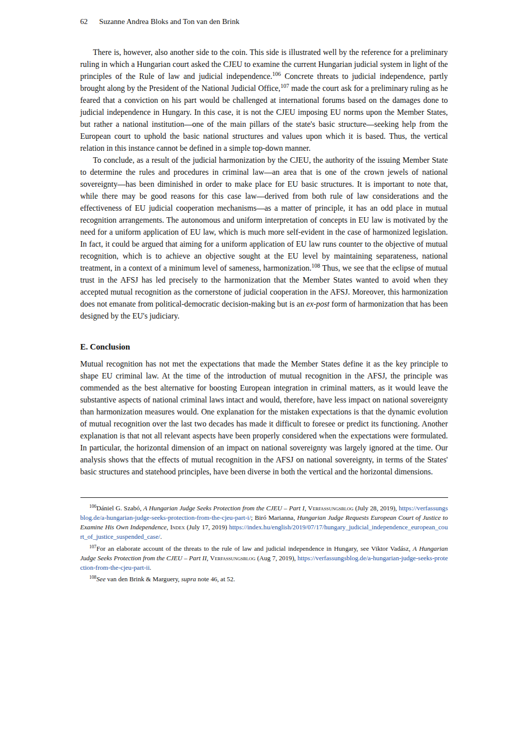62 Suzanne Andrea Bloks and Ton van den Brink
There is, however, also another side to the coin. This side is illustrated well by the reference for a preliminary ruling in which a Hungarian court asked the CJEU to examine the current Hungarian judicial system in light of the principles of the Rule of law and judicial independence.106 Concrete threats to judicial independence, partly brought along by the President of the National Judicial Office,107 made the court ask for a preliminary ruling as he feared that a conviction on his part would be challenged at international forums based on the damages done to judicial independence in Hungary. In this case, it is not the CJEU imposing EU norms upon the Member States, but rather a national institution—one of the main pillars of the state's basic structure—seeking help from the European court to uphold the basic national structures and values upon which it is based. Thus, the vertical relation in this instance cannot be defined in a simple top-down manner.
To conclude, as a result of the judicial harmonization by the CJEU, the authority of the issuing Member State to determine the rules and procedures in criminal law—an area that is one of the crown jewels of national sovereignty—has been diminished in order to make place for EU basic structures. It is important to note that, while there may be good reasons for this case law—derived from both rule of law considerations and the effectiveness of EU judicial cooperation mechanisms—as a matter of principle, it has an odd place in mutual recognition arrangements. The autonomous and uniform interpretation of concepts in EU law is motivated by the need for a uniform application of EU law, which is much more self-evident in the case of harmonized legislation. In fact, it could be argued that aiming for a uniform application of EU law runs counter to the objective of mutual recognition, which is to achieve an objective sought at the EU level by maintaining separateness, national treatment, in a context of a minimum level of sameness, harmonization.108 Thus, we see that the eclipse of mutual trust in the AFSJ has led precisely to the harmonization that the Member States wanted to avoid when they accepted mutual recognition as the cornerstone of judicial cooperation in the AFSJ. Moreover, this harmonization does not emanate from political-democratic decision-making but is an ex-post form of harmonization that has been designed by the EU's judiciary.
E. Conclusion
Mutual recognition has not met the expectations that made the Member States define it as the key principle to shape EU criminal law. At the time of the introduction of mutual recognition in the AFSJ, the principle was commended as the best alternative for boosting European integration in criminal matters, as it would leave the substantive aspects of national criminal laws intact and would, therefore, have less impact on national sovereignty than harmonization measures would. One explanation for the mistaken expectations is that the dynamic evolution of mutual recognition over the last two decades has made it difficult to foresee or predict its functioning. Another explanation is that not all relevant aspects have been properly considered when the expectations were formulated. In particular, the horizontal dimension of an impact on national sovereignty was largely ignored at the time. Our analysis shows that the effects of mutual recognition in the AFSJ on national sovereignty, in terms of the States' basic structures and statehood principles, have been diverse in both the vertical and the horizontal dimensions.
106Dániel G. Szabó, A Hungarian Judge Seeks Protection from the CJEU – Part I, Verfassungsblog (July 28, 2019), https://verfassungsblog.de/a-hungarian-judge-seeks-protection-from-the-cjeu-part-i/; Biró Marianna, Hungarian Judge Requests European Court of Justice to Examine His Own Independence, Index (July 17, 2019) https://index.hu/english/2019/07/17/hungary_judicial_independence_european_court_of_justice_suspended_case/.
107For an elaborate account of the threats to the rule of law and judicial independence in Hungary, see Viktor Vadász, A Hungarian Judge Seeks Protection from the CJEU – Part II, Verfassungsblog (Aug 7, 2019), https://verfassungsblog.de/a-hungarian-judge-seeks-protection-from-the-cjeu-part-ii.
108See van den Brink & Marguery, supra note 46, at 52.